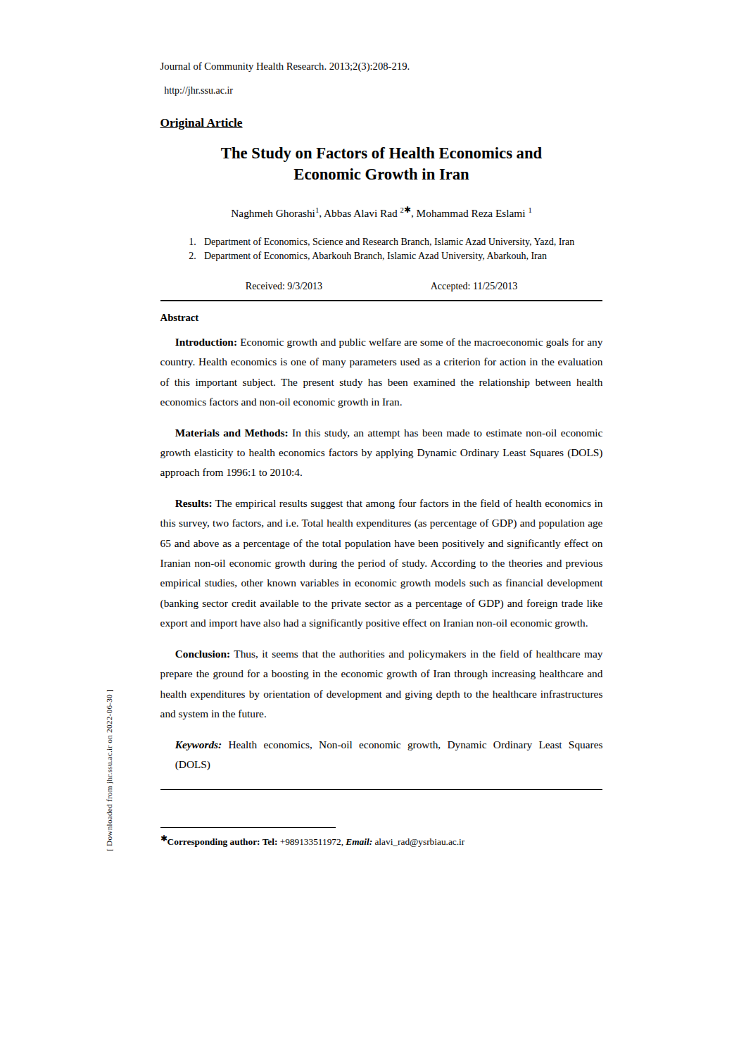[ Downloaded from jhr.ssu.ac.ir on 2022-06-30 ]
Journal of Community Health Research. 2013;2(3):208-219.
http://jhr.ssu.ac.ir
Original Article
The Study on Factors of Health Economics and
Economic Growth in Iran
Naghmeh Ghorashi1, Abbas Alavi Rad 2✱, Mohammad Reza Eslami 1
Department of Economics, Science and Research Branch, Islamic Azad University, Yazd, Iran
Department of Economics, Abarkouh Branch, Islamic Azad University, Abarkouh, Iran
Received: 9/3/2013 Accepted: 11/25/2013
Abstract
Introduction: Economic growth and public welfare are some of the macroeconomic goals for any country. Health economics is one of many parameters used as a criterion for action in the evaluation of this important subject. The present study has been examined the relationship between health economics factors and non-oil economic growth in Iran.
Materials and Methods: In this study, an attempt has been made to estimate non-oil economic growth elasticity to health economics factors by applying Dynamic Ordinary Least Squares (DOLS) approach from 1996:1 to 2010:4.
Results: The empirical results suggest that among four factors in the field of health economics in this survey, two factors, and i.e. Total health expenditures (as percentage of GDP) and population age 65 and above as a percentage of the total population have been positively and significantly effect on Iranian non-oil economic growth during the period of study. According to the theories and previous empirical studies, other known variables in economic growth models such as financial development (banking sector credit available to the private sector as a percentage of GDP) and foreign trade like export and import have also had a significantly positive effect on Iranian non-oil economic growth.
Conclusion: Thus, it seems that the authorities and policymakers in the field of healthcare may prepare the ground for a boosting in the economic growth of Iran through increasing healthcare and health expenditures by orientation of development and giving depth to the healthcare infrastructures and system in the future.
Keywords: Health economics, Non-oil economic growth, Dynamic Ordinary Least Squares (DOLS)
✱Corresponding author: Tel: +989133511972, Email: alavi_rad@ysrbiau.ac.ir